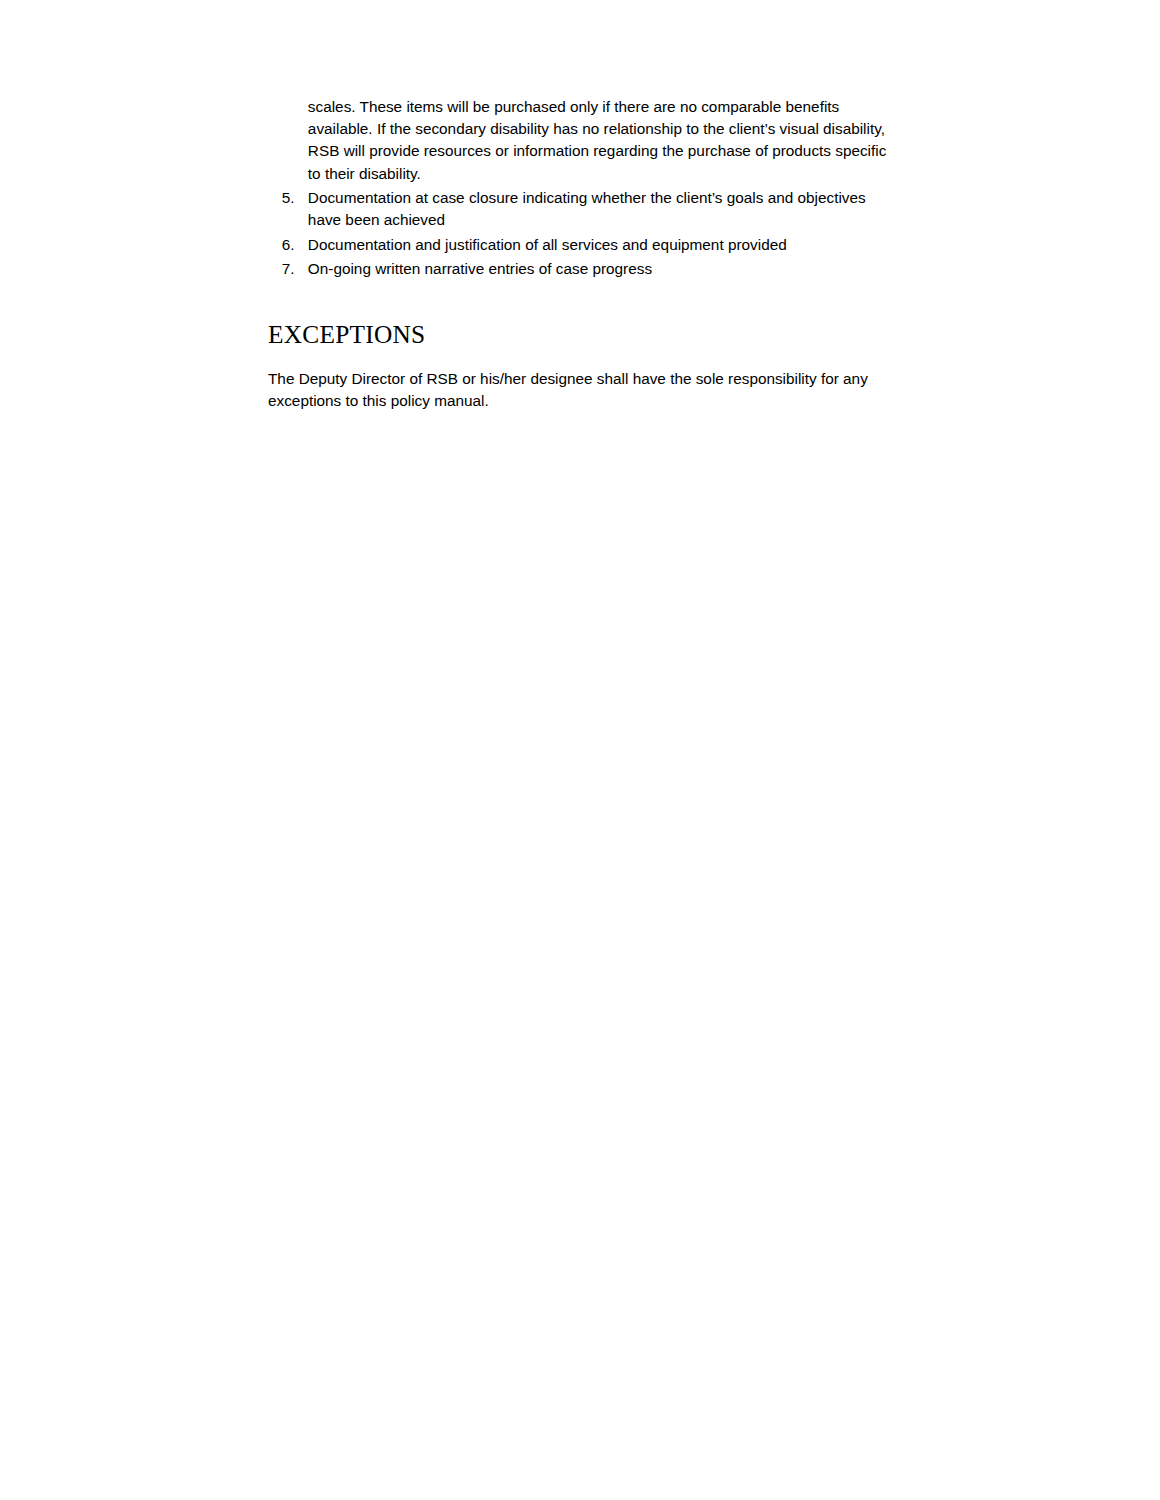scales. These items will be purchased only if there are no comparable benefits available. If the secondary disability has no relationship to the client’s visual disability, RSB will provide resources or information regarding the purchase of products specific to their disability.
5. Documentation at case closure indicating whether the client’s goals and objectives have been achieved
6. Documentation and justification of all services and equipment provided
7. On-going written narrative entries of case progress
EXCEPTIONS
The Deputy Director of RSB or his/her designee shall have the sole responsibility for any exceptions to this policy manual.